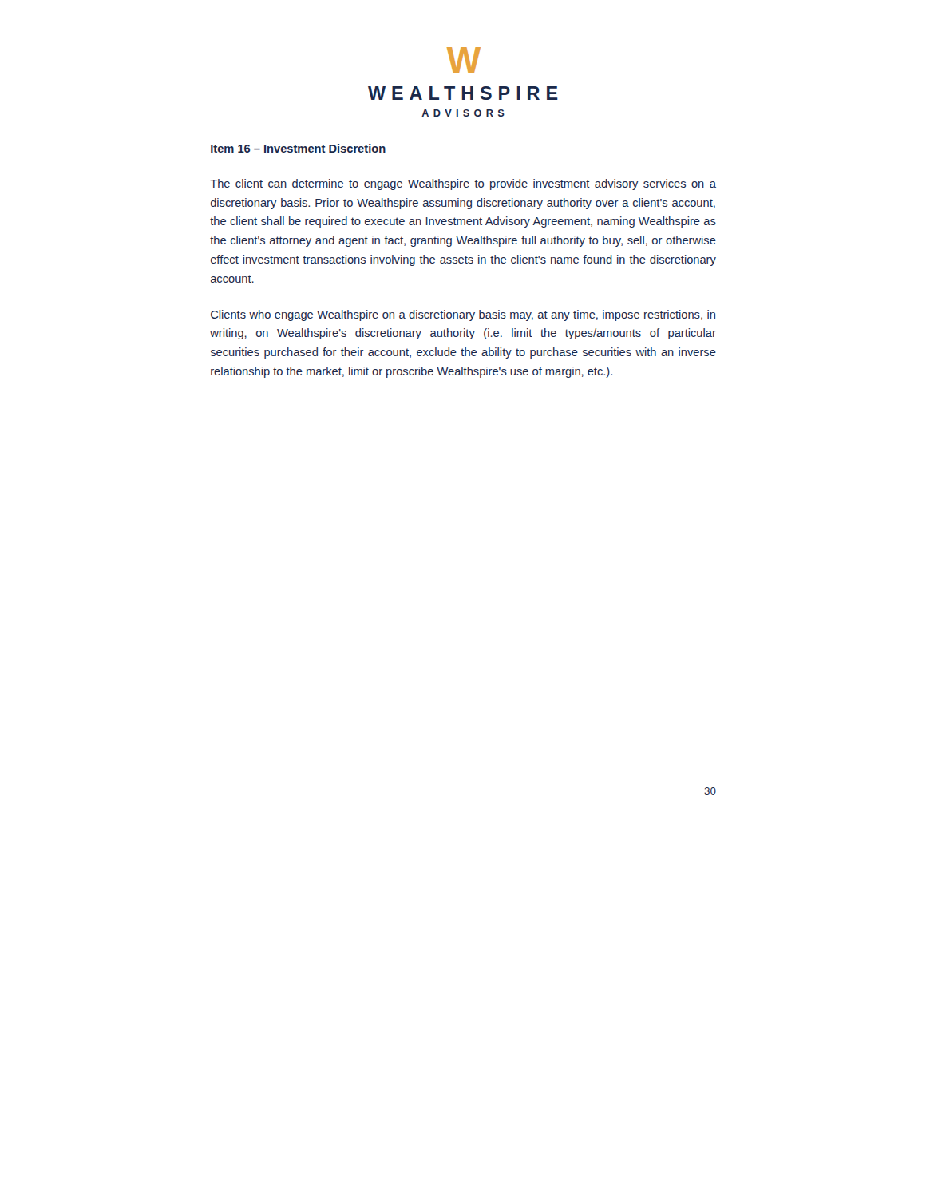W
WEALTHSPIRE
ADVISORS
Item 16 – Investment Discretion
The client can determine to engage Wealthspire to provide investment advisory services on a discretionary basis. Prior to Wealthspire assuming discretionary authority over a client's account, the client shall be required to execute an Investment Advisory Agreement, naming Wealthspire as the client's attorney and agent in fact, granting Wealthspire full authority to buy, sell, or otherwise effect investment transactions involving the assets in the client's name found in the discretionary account.
Clients who engage Wealthspire on a discretionary basis may, at any time, impose restrictions, in writing, on Wealthspire's discretionary authority (i.e. limit the types/amounts of particular securities purchased for their account, exclude the ability to purchase securities with an inverse relationship to the market, limit or proscribe Wealthspire's use of margin, etc.).
30